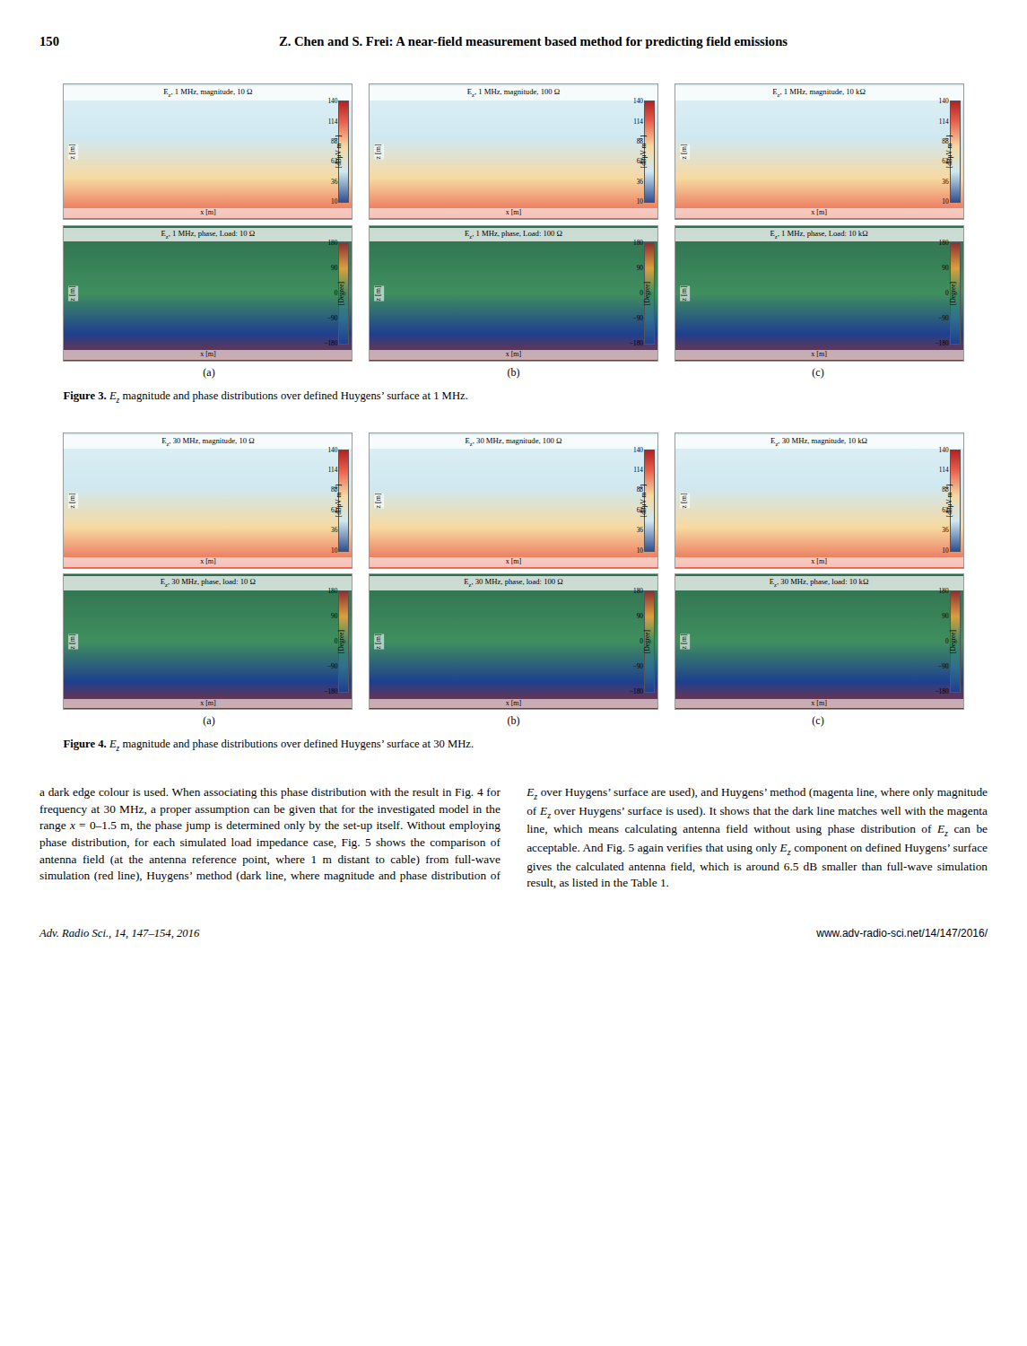150 Z. Chen and S. Frei: A near-field measurement based method for predicting field emissions
Ez, 1 MHz, magnitude, 10 Ω
z [m]
x [m]
14011488623610
[dBμV m−1]
Ez, 1 MHz, magnitude, 100 Ω
z [m]
x [m]
14011488623610
[dBμV m−1]
Ez, 1 MHz, magnitude, 10 kΩ
z [m]
x [m]
14011488623610
[dBμV m−1]
Ez, 1 MHz, phase, Load: 10 Ω
z [m]
x [m]
180900−90−180
[Degree]
Ez, 1 MHz, phase, Load: 100 Ω
z [m]
x [m]
180900−90−180
[Degree]
Ez, 1 MHz, phase, Load: 10 kΩ
z [m]
x [m]
180900−90−180
[Degree]
(a)
(b)
(c)
Figure 3. Ez magnitude and phase distributions over defined Huygens’ surface at 1 MHz.
Ez, 30 MHz, magnitude, 10 Ω
z [m]
x [m]
14011488623610
[dBμV m−1]
Ez, 30 MHz, magnitude, 100 Ω
z [m]
x [m]
14011488623610
[dBμV m−1]
Ez, 30 MHz, magnitude, 10 kΩ
z [m]
x [m]
14011488623610
[dBμV m−1]
Ez, 30 MHz, phase, load: 10 Ω
z [m]
x [m]
180900−90−180
[Degree]
Ez, 30 MHz, phase, load: 100 Ω
z [m]
x [m]
180900−90−180
[Degree]
Ez, 30 MHz, phase, load: 10 kΩ
z [m]
x [m]
180900−90−180
[Degree]
(a)
(b)
(c)
Figure 4. Ez magnitude and phase distributions over defined Huygens’ surface at 30 MHz.
a dark edge colour is used. When associating this phase distribution with the result in Fig. 4 for frequency at 30 MHz, a proper assumption can be given that for the investigated model in the range x = 0–1.5 m, the phase jump is determined only by the set-up itself. Without employing phase distribution, for each simulated load impedance case, Fig. 5 shows the comparison of antenna field (at the antenna reference point, where 1 m distant to cable) from full-wave simulation (red line), Huygens’ method (dark line, where magnitude and phase distribution of Ez over Huygens’ surface are used), and Huygens’ method (magenta line, where only magnitude of Ez over Huygens’ surface is used). It shows that the dark line matches well with the magenta line, which means calculating antenna field without using phase distribution of Ez can be acceptable. And Fig. 5 again verifies that using only Ez component on defined Huygens’ surface gives the calculated antenna field, which is around 6.5 dB smaller than full-wave simulation result, as listed in the Table 1.
Adv. Radio Sci., 14, 147–154, 2016 www.adv-radio-sci.net/14/147/2016/